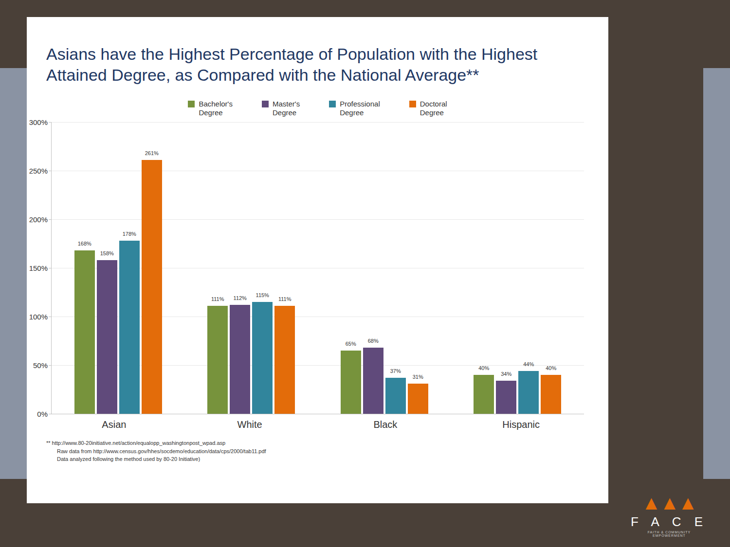Asians have the Highest Percentage of Population with the Highest
Attained Degree, as Compared with the National Average**
Bachelor's
Degree
Master's
Degree
Professional
Degree
Doctoral
Degree
300% 250% 200% 150% 100% 50% 0%
168%
158%
178%
261%
111%
112%
115%
111%
65%
68%
37%
31%
40%
34%
44%
40%
Asian
White
Black
Hispanic
** http://www.80-20initiative.net/action/equalopp_washingtonpost_wpad.asp
Raw data from http://www.census.gov/hhes/socdemo/education/data/cps/2000/tab11.pdf
Data analyzed following the method used by 80-20 Initiative)
▲▲▲
F A C E
FAITH & COMMUNITY
EMPOWERMENT